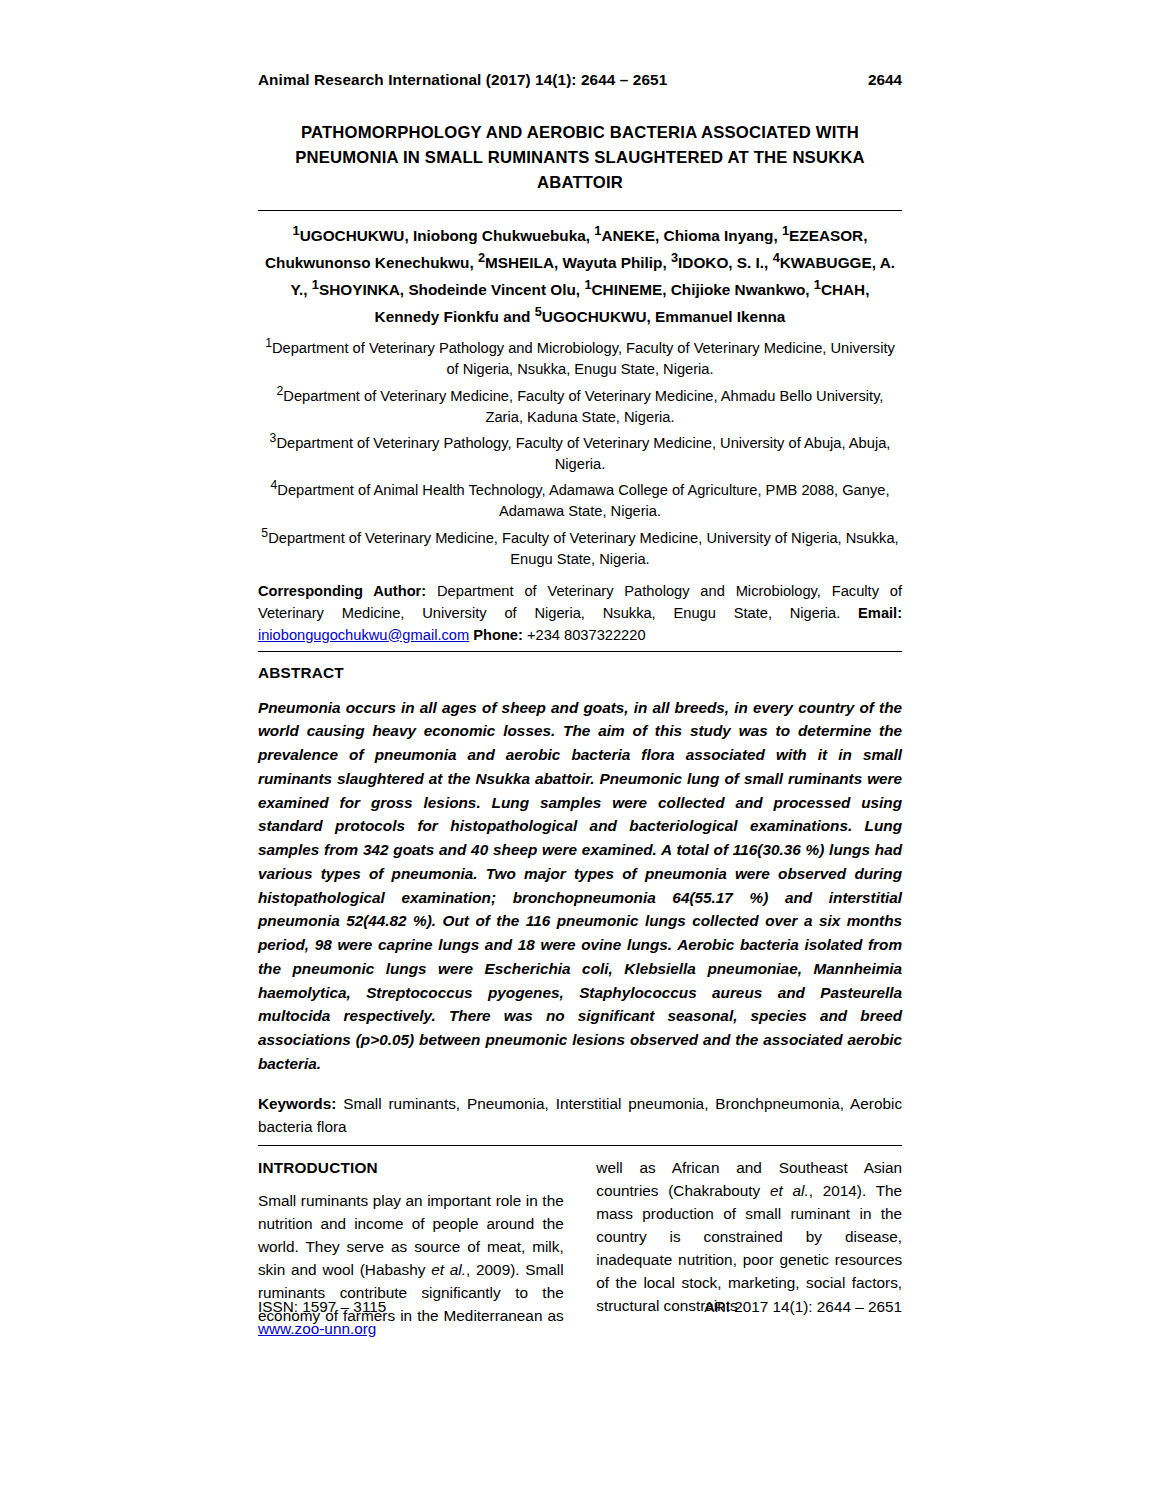Animal Research International (2017) 14(1): 2644 – 2651 2644
Pathomorphology and Aerobic Bacteria Associated with Pneumonia in Small Ruminants Slaughtered at the Nsukka Abattoir
1UGOCHUKWU, Iniobong Chukwuebuka, 1ANEKE, Chioma Inyang, 1EZEASOR, Chukwunonso Kenechukwu, 2MSHEILA, Wayuta Philip, 3IDOKO, S. I., 4KWABUGGE, A. Y., 1SHOYINKA, Shodeinde Vincent Olu, 1CHINEME, Chijioke Nwankwo, 1CHAH, Kennedy Fionkfu and 5UGOCHUKWU, Emmanuel Ikenna
1Department of Veterinary Pathology and Microbiology, Faculty of Veterinary Medicine, University of Nigeria, Nsukka, Enugu State, Nigeria.
2Department of Veterinary Medicine, Faculty of Veterinary Medicine, Ahmadu Bello University, Zaria, Kaduna State, Nigeria.
3Department of Veterinary Pathology, Faculty of Veterinary Medicine, University of Abuja, Abuja, Nigeria.
4Department of Animal Health Technology, Adamawa College of Agriculture, PMB 2088, Ganye, Adamawa State, Nigeria.
5Department of Veterinary Medicine, Faculty of Veterinary Medicine, University of Nigeria, Nsukka, Enugu State, Nigeria.
Corresponding Author: Department of Veterinary Pathology and Microbiology, Faculty of Veterinary Medicine, University of Nigeria, Nsukka, Enugu State, Nigeria. Email: iniobongugochukwu@gmail.com Phone: +234 8037322220
ABSTRACT
Pneumonia occurs in all ages of sheep and goats, in all breeds, in every country of the world causing heavy economic losses. The aim of this study was to determine the prevalence of pneumonia and aerobic bacteria flora associated with it in small ruminants slaughtered at the Nsukka abattoir. Pneumonic lung of small ruminants were examined for gross lesions. Lung samples were collected and processed using standard protocols for histopathological and bacteriological examinations. Lung samples from 342 goats and 40 sheep were examined. A total of 116(30.36 %) lungs had various types of pneumonia. Two major types of pneumonia were observed during histopathological examination; bronchopneumonia 64(55.17 %) and interstitial pneumonia 52(44.82 %). Out of the 116 pneumonic lungs collected over a six months period, 98 were caprine lungs and 18 were ovine lungs. Aerobic bacteria isolated from the pneumonic lungs were Escherichia coli, Klebsiella pneumoniae, Mannheimia haemolytica, Streptococcus pyogenes, Staphylococcus aureus and Pasteurella multocida respectively. There was no significant seasonal, species and breed associations (p>0.05) between pneumonic lesions observed and the associated aerobic bacteria.
Keywords: Small ruminants, Pneumonia, Interstitial pneumonia, Bronchpneumonia, Aerobic bacteria flora
INTRODUCTION
Small ruminants play an important role in the nutrition and income of people around the world. They serve as source of meat, milk, skin and wool (Habashy et al., 2009). Small ruminants contribute significantly to the economy of farmers in the Mediterranean as well as African and Southeast Asian countries (Chakrabouty et al., 2014). The mass production of small ruminant in the country is constrained by disease, inadequate nutrition, poor genetic resources of the local stock, marketing, social factors, structural constraints
ISSN: 1597 – 3115
www.zoo-unn.org
ARI 2017 14(1): 2644 – 2651